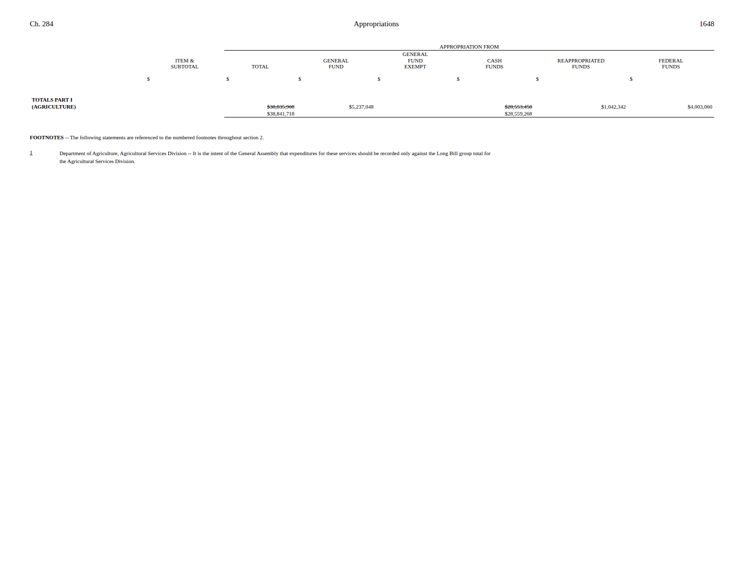Ch. 284
Appropriations
1648
| | | APPROPRIATION FROM |
| | ITEM & SUBTOTAL | TOTAL | GENERAL FUND | GENERAL FUND EXEMPT | CASH FUNDS | REAPPROPRIATED FUNDS | FEDERAL FUNDS |
| | $ | $ | $ | $ | $ | $ | $ |
| TOTALS PART I | | | | | | | |
| (AGRICULTURE) | | $38,835,908 | $5,237,048 | | $28,553,458 | $1,042,342 | $4,003,060 |
| | | $38,841,718 | | | $28,559,268 | | |
FOOTNOTES -- The following statements are referenced to the numbered footnotes throughout section 2.
1
Department of Agriculture, Agricultural Services Division -- It is the intent of the General Assembly that expenditures for these services should be recorded only against the Long Bill group total for the Agricultural Services Division.